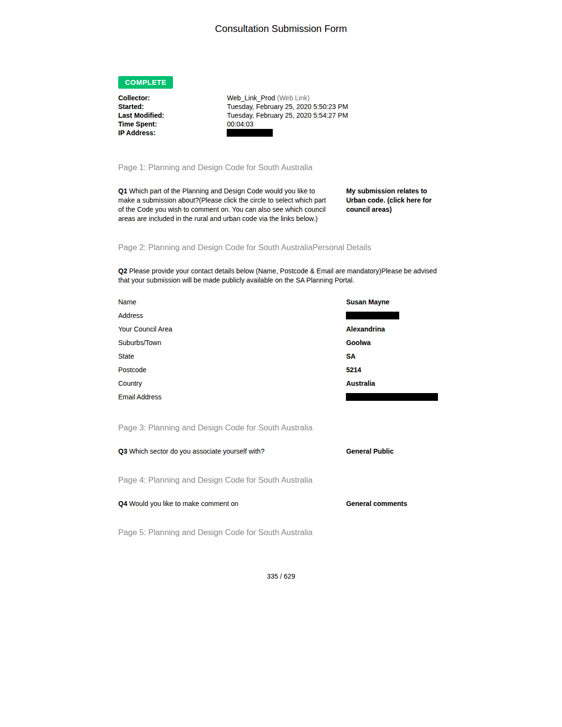Consultation Submission Form
COMPLETE
| Collector: | Web_Link_Prod (Web Link) |
| Started: | Tuesday, February 25, 2020 5:50:23 PM |
| Last Modified: | Tuesday, February 25, 2020 5:54:27 PM |
| Time Spent: | 00:04:03 |
| IP Address: | |
Page 1: Planning and Design Code for South Australia
Q1 Which part of the Planning and Design Code would you like to make a submission about?(Please click the circle to select which part of the Code you wish to comment on. You can also see which council areas are included in the rural and urban code via the links below.)
My submission relates to Urban code. (click here for council areas)
Page 2: Planning and Design Code for South AustraliaPersonal Details
Q2 Please provide your contact details below (Name, Postcode & Email are mandatory)Please be advised that your submission will be made publicly available on the SA Planning Portal.
| Name | Susan Mayne |
| Address | |
| Your Council Area | Alexandrina |
| Suburbs/Town | Goolwa |
| State | SA |
| Postcode | 5214 |
| Country | Australia |
| Email Address | |
Page 3: Planning and Design Code for South Australia
Q3 Which sector do you associate yourself with?
General Public
Page 4: Planning and Design Code for South Australia
Q4 Would you like to make comment on
General comments
Page 5: Planning and Design Code for South Australia
335 / 629